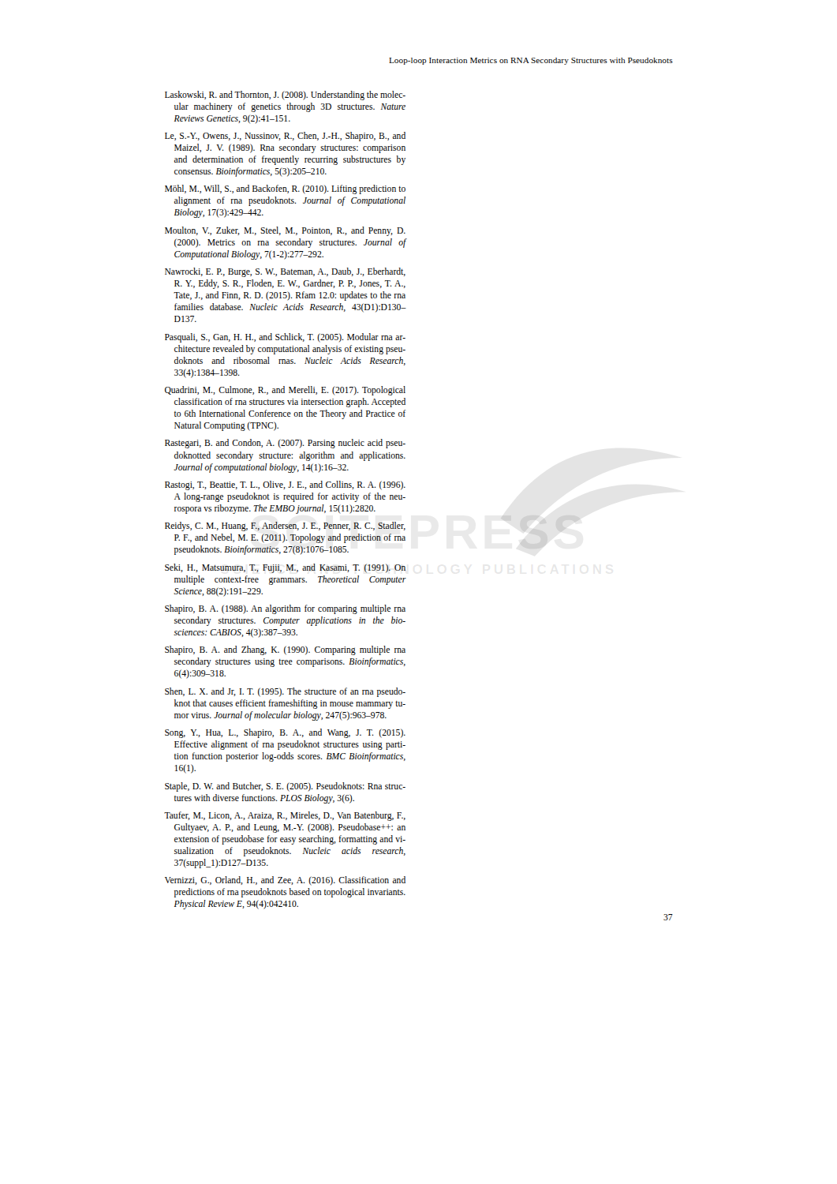Loop-loop Interaction Metrics on RNA Secondary Structures with Pseudoknots
SCITEPRESS SCIENCE AND TECHNOLOGY PUBLICATIONS
Laskowski, R. and Thornton, J. (2008). Understanding the molecular machinery of genetics through 3D structures. Nature Reviews Genetics, 9(2):41–151.
Le, S.-Y., Owens, J., Nussinov, R., Chen, J.-H., Shapiro, B., and Maizel, J. V. (1989). Rna secondary structures: comparison and determination of frequently recurring substructures by consensus. Bioinformatics, 5(3):205–210.
Möhl, M., Will, S., and Backofen, R. (2010). Lifting prediction to alignment of rna pseudoknots. Journal of Computational Biology, 17(3):429–442.
Moulton, V., Zuker, M., Steel, M., Pointon, R., and Penny, D. (2000). Metrics on rna secondary structures. Journal of Computational Biology, 7(1-2):277–292.
Nawrocki, E. P., Burge, S. W., Bateman, A., Daub, J., Eberhardt, R. Y., Eddy, S. R., Floden, E. W., Gardner, P. P., Jones, T. A., Tate, J., and Finn, R. D. (2015). Rfam 12.0: updates to the rna families database. Nucleic Acids Research, 43(D1):D130–D137.
Pasquali, S., Gan, H. H., and Schlick, T. (2005). Modular rna architecture revealed by computational analysis of existing pseudoknots and ribosomal rnas. Nucleic Acids Research, 33(4):1384–1398.
Quadrini, M., Culmone, R., and Merelli, E. (2017). Topological classification of rna structures via intersection graph. Accepted to 6th International Conference on the Theory and Practice of Natural Computing (TPNC).
Rastegari, B. and Condon, A. (2007). Parsing nucleic acid pseudoknotted secondary structure: algorithm and applications. Journal of computational biology, 14(1):16–32.
Rastogi, T., Beattie, T. L., Olive, J. E., and Collins, R. A. (1996). A long-range pseudoknot is required for activity of the neurospora vs ribozyme. The EMBO journal, 15(11):2820.
Reidys, C. M., Huang, F., Andersen, J. E., Penner, R. C., Stadler, P. F., and Nebel, M. E. (2011). Topology and prediction of rna pseudoknots. Bioinformatics, 27(8):1076–1085.
Seki, H., Matsumura, T., Fujii, M., and Kasami, T. (1991). On multiple context-free grammars. Theoretical Computer Science, 88(2):191–229.
Shapiro, B. A. (1988). An algorithm for comparing multiple rna secondary structures. Computer applications in the biosciences: CABIOS, 4(3):387–393.
Shapiro, B. A. and Zhang, K. (1990). Comparing multiple rna secondary structures using tree comparisons. Bioinformatics, 6(4):309–318.
Shen, L. X. and Jr, I. T. (1995). The structure of an rna pseudoknot that causes efficient frameshifting in mouse mammary tumor virus. Journal of molecular biology, 247(5):963–978.
Song, Y., Hua, L., Shapiro, B. A., and Wang, J. T. (2015). Effective alignment of rna pseudoknot structures using partition function posterior log-odds scores. BMC Bioinformatics, 16(1).
Staple, D. W. and Butcher, S. E. (2005). Pseudoknots: Rna structures with diverse functions. PLOS Biology, 3(6).
Taufer, M., Licon, A., Araiza, R., Mireles, D., Van Batenburg, F., Gultyaev, A. P., and Leung, M.-Y. (2008). Pseudobase++: an extension of pseudobase for easy searching, formatting and visualization of pseudoknots. Nucleic acids research, 37(suppl_1):D127–D135.
Vernizzi, G., Orland, H., and Zee, A. (2016). Classification and predictions of rna pseudoknots based on topological invariants. Physical Review E, 94(4):042410.
37